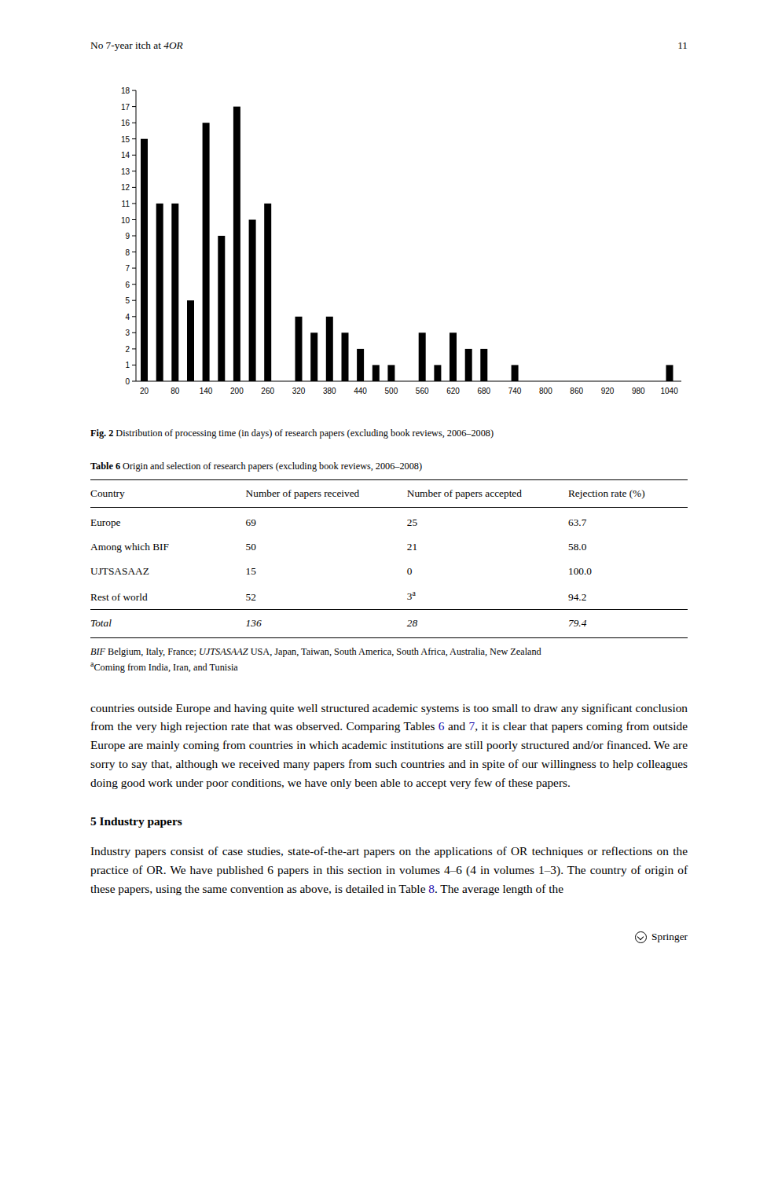No 7-year itch at 4OR
11
0 1 2 3 4 5 6 7 8 9 10 11 12 13 14 15 16 17 18 20 80 140 200 260 320 380 440 500 560 620 680 740 800 860 920 980 1040
Fig. 2 Distribution of processing time (in days) of research papers (excluding book reviews, 2006–2008)
Table 6 Origin and selection of research papers (excluding book reviews, 2006–2008)
| Country | Number of papers received | Number of papers accepted | Rejection rate (%) |
| --- | --- | --- | --- |
| Europe | 69 | 25 | 63.7 |
| Among which BIF | 50 | 21 | 58.0 |
| UJTSASAAZ | 15 | 0 | 100.0 |
| Rest of world | 52 | 3 a | 94.2 |
| Total | 136 | 28 | 79.4 |
BIF Belgium, Italy, France; UJTSASAAZ USA, Japan, Taiwan, South America, South Africa, Australia, New Zealand
a Coming from India, Iran, and Tunisia
countries outside Europe and having quite well structured academic systems is too small to draw any significant conclusion from the very high rejection rate that was observed. Comparing Tables 6 and 7, it is clear that papers coming from outside Europe are mainly coming from countries in which academic institutions are still poorly structured and/or financed. We are sorry to say that, although we received many papers from such countries and in spite of our willingness to help colleagues doing good work under poor conditions, we have only been able to accept very few of these papers.
5 Industry papers
Industry papers consist of case studies, state-of-the-art papers on the applications of OR techniques or reflections on the practice of OR. We have published 6 papers in this section in volumes 4–6 (4 in volumes 1–3). The country of origin of these papers, using the same convention as above, is detailed in Table 8. The average length of the
Springer